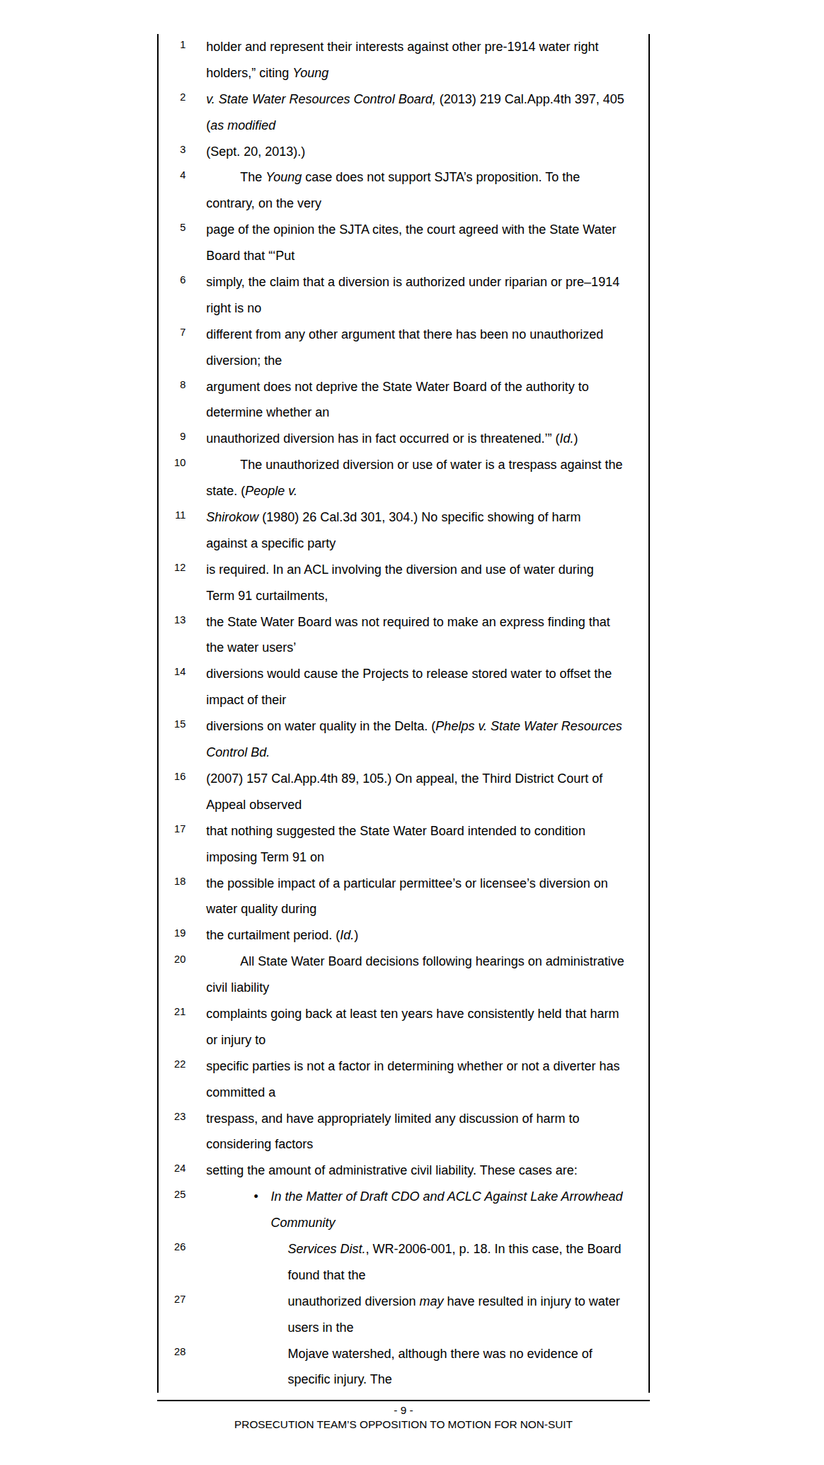holder and represent their interests against other pre-1914 water right holders,” citing Young
v. State Water Resources Control Board, (2013) 219 Cal.App.4th 397, 405 (as modified
(Sept. 20, 2013).)
The Young case does not support SJTA’s proposition. To the contrary, on the very
page of the opinion the SJTA cites, the court agreed with the State Water Board that “‘Put
simply, the claim that a diversion is authorized under riparian or pre–1914 right is no
different from any other argument that there has been no unauthorized diversion; the
argument does not deprive the State Water Board of the authority to determine whether an
unauthorized diversion has in fact occurred or is threatened.’” (Id.)
The unauthorized diversion or use of water is a trespass against the state. (People v.
Shirokow (1980) 26 Cal.3d 301, 304.) No specific showing of harm against a specific party
is required. In an ACL involving the diversion and use of water during Term 91 curtailments,
the State Water Board was not required to make an express finding that the water users’
diversions would cause the Projects to release stored water to offset the impact of their
diversions on water quality in the Delta. (Phelps v. State Water Resources Control Bd.
(2007) 157 Cal.App.4th 89, 105.) On appeal, the Third District Court of Appeal observed
that nothing suggested the State Water Board intended to condition imposing Term 91 on
the possible impact of a particular permittee’s or licensee’s diversion on water quality during
the curtailment period. (Id.)
All State Water Board decisions following hearings on administrative civil liability
complaints going back at least ten years have consistently held that harm or injury to
specific parties is not a factor in determining whether or not a diverter has committed a
trespass, and have appropriately limited any discussion of harm to considering factors
setting the amount of administrative civil liability. These cases are:
In the Matter of Draft CDO and ACLC Against Lake Arrowhead Community
Services Dist., WR-2006-001, p. 18. In this case, the Board found that the
unauthorized diversion may have resulted in injury to water users in the
Mojave watershed, although there was no evidence of specific injury. The
- 9 - PROSECUTION TEAM’S OPPOSITION TO MOTION FOR NON-SUIT